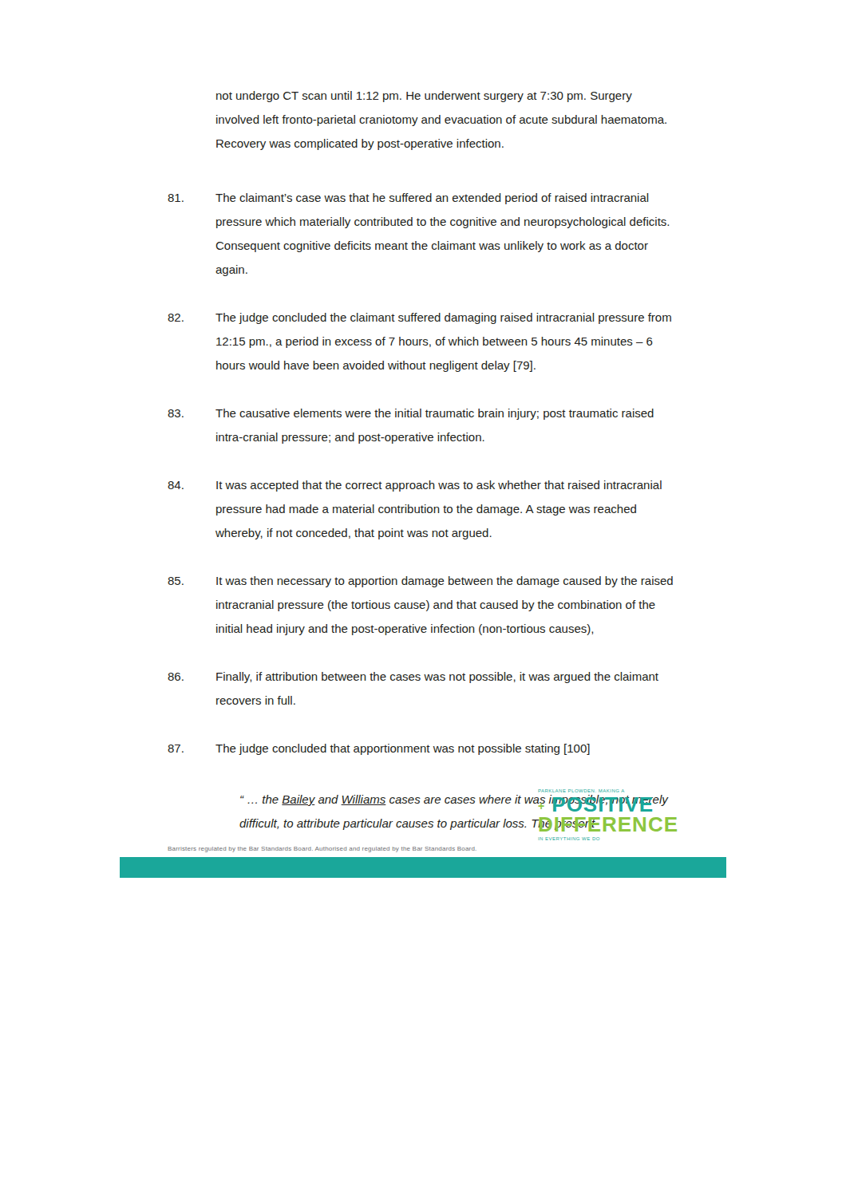not undergo CT scan until 1:12 pm. He underwent surgery at 7:30 pm. Surgery involved left fronto-parietal craniotomy and evacuation of acute subdural haematoma. Recovery was complicated by post-operative infection.
81. The claimant’s case was that he suffered an extended period of raised intracranial pressure which materially contributed to the cognitive and neuropsychological deficits. Consequent cognitive deficits meant the claimant was unlikely to work as a doctor again.
82. The judge concluded the claimant suffered damaging raised intracranial pressure from 12:15 pm., a period in excess of 7 hours, of which between 5 hours 45 minutes – 6 hours would have been avoided without negligent delay [79].
83. The causative elements were the initial traumatic brain injury; post traumatic raised intra-cranial pressure; and post-operative infection.
84. It was accepted that the correct approach was to ask whether that raised intracranial pressure had made a material contribution to the damage. A stage was reached whereby, if not conceded, that point was not argued.
85. It was then necessary to apportion damage between the damage caused by the raised intracranial pressure (the tortious cause) and that caused by the combination of the initial head injury and the post-operative infection (non-tortious causes),
86. Finally, if attribution between the cases was not possible, it was argued the claimant recovers in full.
87. The judge concluded that apportionment was not possible stating [100]
“ … the Bailey and Williams cases are cases where it was impossible, not merely difficult, to attribute particular causes to particular loss. The present
PARKLANE PLOWDEN. MAKING A
+ POSITIVE
DIFFERENCE
IN EVERYTHING WE DO
Barristers regulated by the Bar Standards Board. Authorised and regulated by the Bar Standards Board.